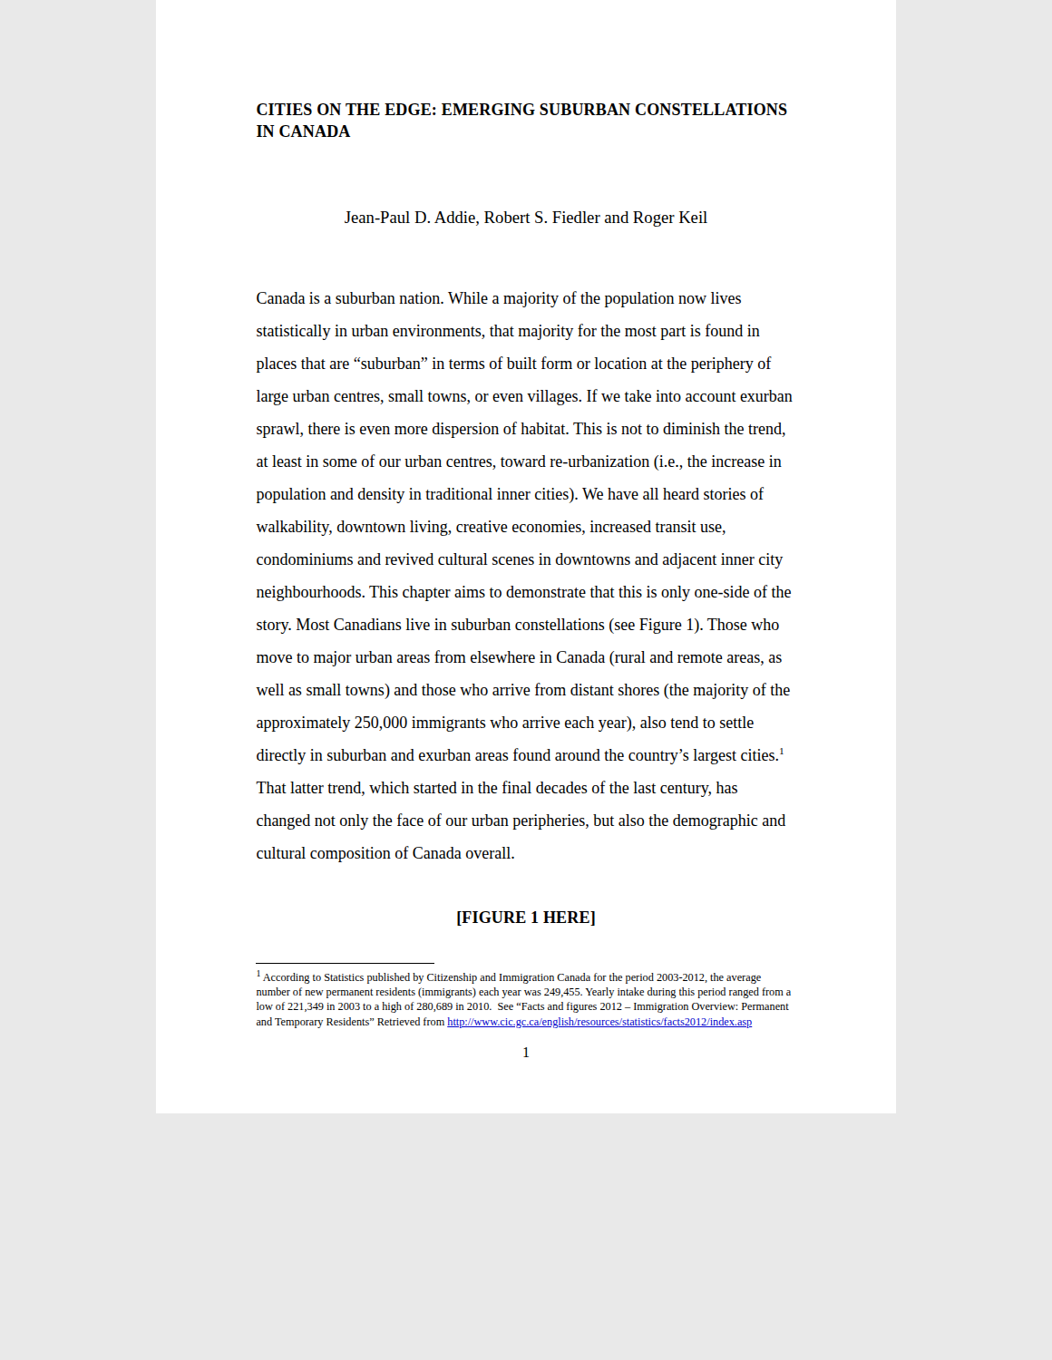Cities on the Edge: Emerging Suburban Constellations in Canada
Jean-Paul D. Addie, Robert S. Fiedler and Roger Keil
Canada is a suburban nation. While a majority of the population now lives statistically in urban environments, that majority for the most part is found in places that are “suburban” in terms of built form or location at the periphery of large urban centres, small towns, or even villages. If we take into account exurban sprawl, there is even more dispersion of habitat. This is not to diminish the trend, at least in some of our urban centres, toward re-urbanization (i.e., the increase in population and density in traditional inner cities). We have all heard stories of walkability, downtown living, creative economies, increased transit use, condominiums and revived cultural scenes in downtowns and adjacent inner city neighbourhoods. This chapter aims to demonstrate that this is only one-side of the story. Most Canadians live in suburban constellations (see Figure 1). Those who move to major urban areas from elsewhere in Canada (rural and remote areas, as well as small towns) and those who arrive from distant shores (the majority of the approximately 250,000 immigrants who arrive each year), also tend to settle directly in suburban and exurban areas found around the country’s largest cities.1 That latter trend, which started in the final decades of the last century, has changed not only the face of our urban peripheries, but also the demographic and cultural composition of Canada overall.
[FIGURE 1 HERE]
1 According to Statistics published by Citizenship and Immigration Canada for the period 2003-2012, the average number of new permanent residents (immigrants) each year was 249,455. Yearly intake during this period ranged from a low of 221,349 in 2003 to a high of 280,689 in 2010. See “Facts and figures 2012 – Immigration Overview: Permanent and Temporary Residents” Retrieved from http://www.cic.gc.ca/english/resources/statistics/facts2012/index.asp
1